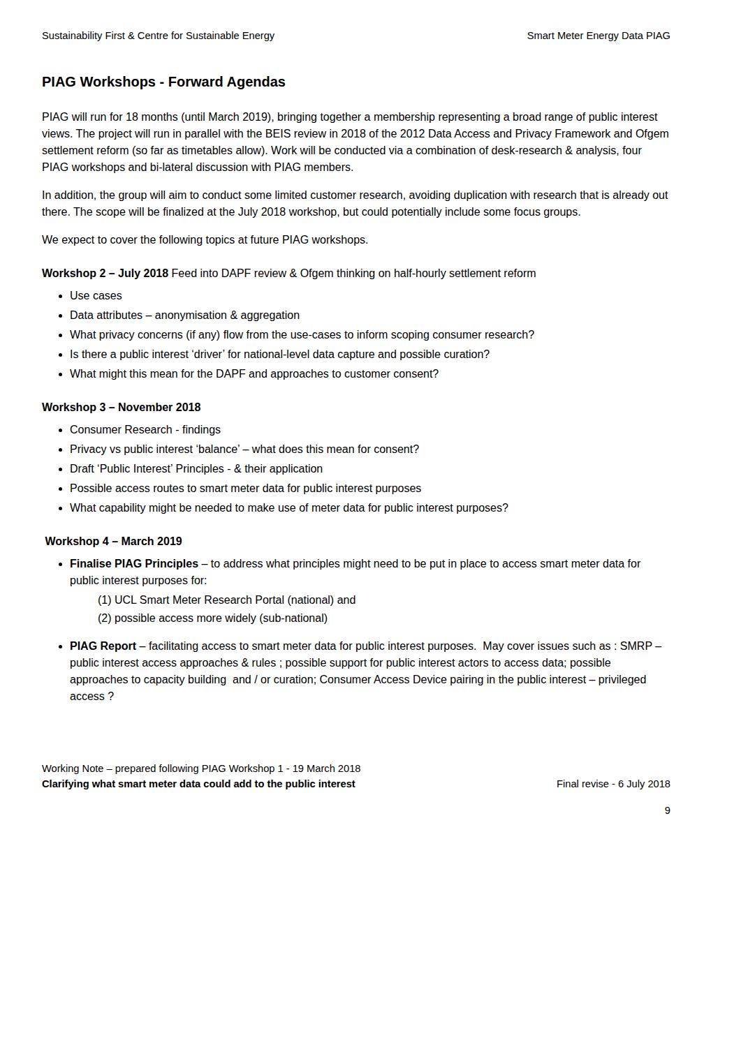Sustainability First & Centre for Sustainable Energy Smart Meter Energy Data PIAG
PIAG Workshops - Forward Agendas
PIAG will run for 18 months (until March 2019), bringing together a membership representing a broad range of public interest views. The project will run in parallel with the BEIS review in 2018 of the 2012 Data Access and Privacy Framework and Ofgem settlement reform (so far as timetables allow). Work will be conducted via a combination of desk-research & analysis, four PIAG workshops and bi-lateral discussion with PIAG members.
In addition, the group will aim to conduct some limited customer research, avoiding duplication with research that is already out there. The scope will be finalized at the July 2018 workshop, but could potentially include some focus groups.
We expect to cover the following topics at future PIAG workshops.
Workshop 2 – July 2018 Feed into DAPF review & Ofgem thinking on half-hourly settlement reform
Use cases
Data attributes – anonymisation & aggregation
What privacy concerns (if any) flow from the use-cases to inform scoping consumer research?
Is there a public interest ‘driver’ for national-level data capture and possible curation?
What might this mean for the DAPF and approaches to customer consent?
Workshop 3 – November 2018
Consumer Research - findings
Privacy vs public interest ‘balance’ – what does this mean for consent?
Draft ‘Public Interest’ Principles - & their application
Possible access routes to smart meter data for public interest purposes
What capability might be needed to make use of meter data for public interest purposes?
Workshop 4 – March 2019
Finalise PIAG Principles – to address what principles might need to be put in place to access smart meter data for public interest purposes for:
(1) UCL Smart Meter Research Portal (national) and
(2) possible access more widely (sub-national)
PIAG Report – facilitating access to smart meter data for public interest purposes. May cover issues such as : SMRP – public interest access approaches & rules ; possible support for public interest actors to access data; possible approaches to capacity building and / or curation; Consumer Access Device pairing in the public interest – privileged access ?
Working Note – prepared following PIAG Workshop 1 - 19 March 2018
Clarifying what smart meter data could add to the public interest Final revise - 6 July 2018
9